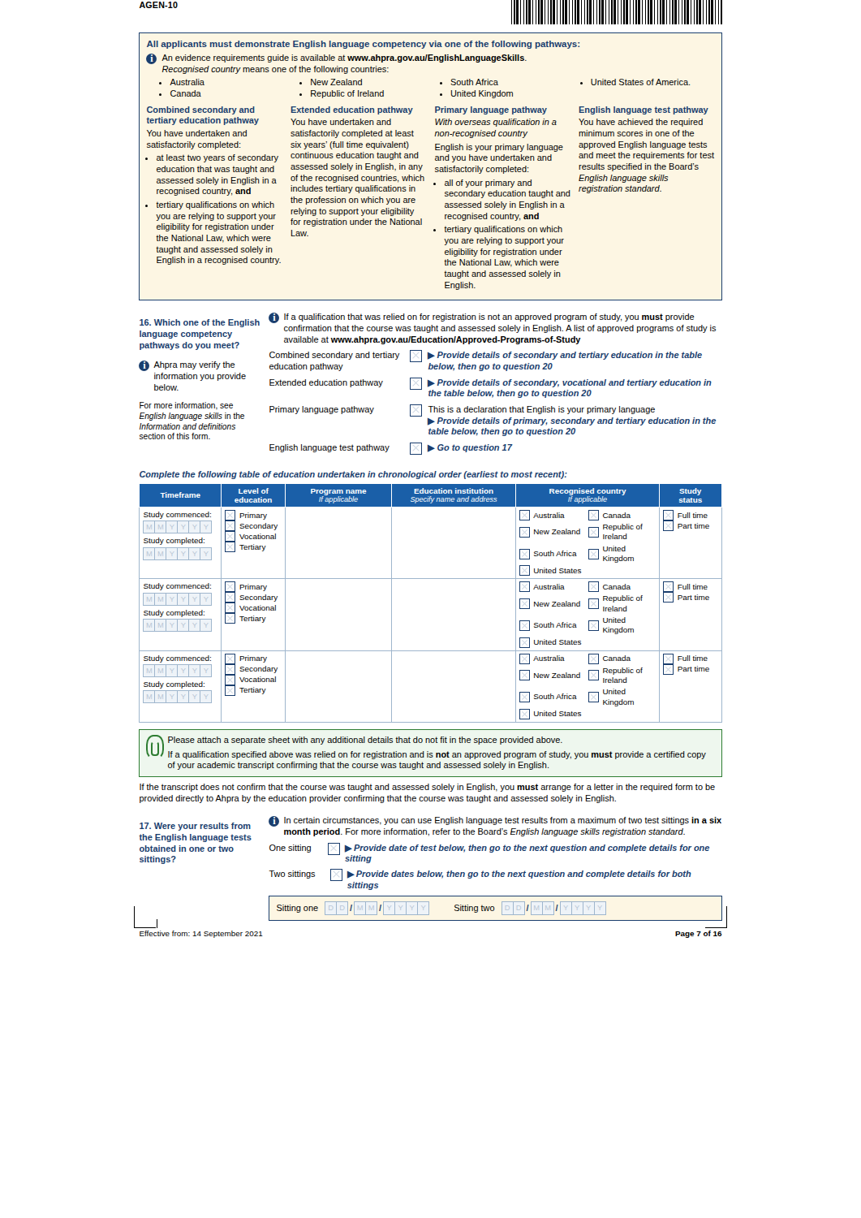AGEN-10
All applicants must demonstrate English language competency via one of the following pathways:
i
An evidence requirements guide is available at www.ahpra.gov.au/EnglishLanguageSkills.
Recognised country means one of the following countries:
Australia
Canada
New Zealand
Republic of Ireland
South Africa
United Kingdom
United States of America.
Combined secondary and tertiary education pathway
You have undertaken and satisfactorily completed:
at least two years of secondary education that was taught and assessed solely in English in a recognised country, and
tertiary qualifications on which you are relying to support your eligibility for registration under the National Law, which were taught and assessed solely in English in a recognised country.
Extended education pathway
You have undertaken and satisfactorily completed at least six years’ (full time equivalent) continuous education taught and assessed solely in English, in any of the recognised countries, which includes tertiary qualifications in the profession on which you are relying to support your eligibility for registration under the National Law.
Primary language pathway
With overseas qualification in a non-recognised country
English is your primary language and you have undertaken and satisfactorily completed:
all of your primary and secondary education taught and assessed solely in English in a recognised country, and
tertiary qualifications on which you are relying to support your eligibility for registration under the National Law, which were taught and assessed solely in English.
English language test pathway
You have achieved the required minimum scores in one of the approved English language tests and meet the requirements for test results specified in the Board’s English language skills registration standard.
16. Which one of the English language competency pathways do you meet?
i
Ahpra may verify the information you provide below.
For more information, see English language skills in the Information and definitions section of this form.
i
If a qualification that was relied on for registration is not an approved program of study, you must provide confirmation that the course was taught and assessed solely in English. A list of approved programs of study is available at www.ahpra.gov.au/Education/Approved-Programs-of-Study
Combined secondary and tertiary education pathway
▶ Provide details of secondary and tertiary education in the table below, then go to question 20
Extended education pathway
▶ Provide details of secondary, vocational and tertiary education in the table below, then go to question 20
Primary language pathway
This is a declaration that English is your primary language
▶ Provide details of primary, secondary and tertiary education in the table below, then go to question 20
English language test pathway
▶ Go to question 17
Complete the following table of education undertaken in chronological order (earliest to most recent):
| Timeframe | Level of education | Program name If applicable | Education institution Specify name and address | Recognised country If applicable | Study status |
| --- | --- | --- | --- | --- | --- |
| Study commenced: M M Y Y Y Y Study completed: M M Y Y Y Y | Primary Secondary Vocational Tertiary | | | Australia Canada New Zealand Republic of Ireland South Africa United Kingdom United States | Full time Part time |
| Study commenced: M M Y Y Y Y Study completed: M M Y Y Y Y | Primary Secondary Vocational Tertiary | | | Australia Canada New Zealand Republic of Ireland South Africa United Kingdom United States | Full time Part time |
| Study commenced: M M Y Y Y Y Study completed: M M Y Y Y Y | Primary Secondary Vocational Tertiary | | | Australia Canada New Zealand Republic of Ireland South Africa United Kingdom United States | Full time Part time |
Please attach a separate sheet with any additional details that do not fit in the space provided above.
If a qualification specified above was relied on for registration and is not an approved program of study, you must provide a certified copy of your academic transcript confirming that the course was taught and assessed solely in English.
If the transcript does not confirm that the course was taught and assessed solely in English, you must arrange for a letter in the required form to be provided directly to Ahpra by the education provider confirming that the course was taught and assessed solely in English.
17. Were your results from the English language tests obtained in one or two sittings?
i
In certain circumstances, you can use English language test results from a maximum of two test sittings in a six month period. For more information, refer to the Board’s English language skills registration standard.
One sitting
▶ Provide date of test below, then go to the next question and complete details for one sitting
Two sittings
▶ Provide dates below, then go to the next question and complete details for both sittings
Sitting one DD/ MM/ YYYY
Sitting two DD/ MM/ YYYY
Effective from: 14 September 2021
Page 7 of 16